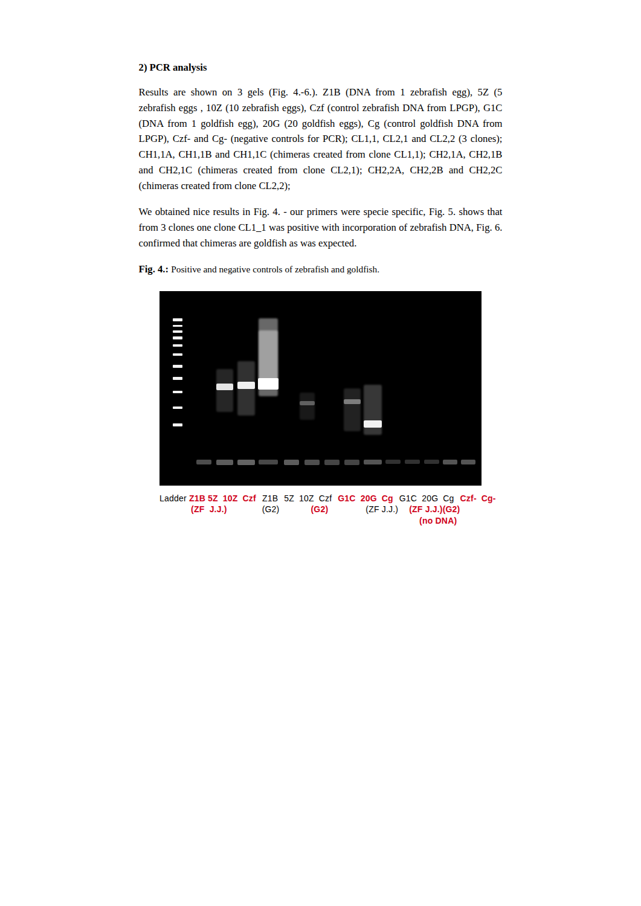2) PCR analysis
Results are shown on 3 gels (Fig. 4.-6.). Z1B (DNA from 1 zebrafish egg), 5Z (5 zebrafish eggs , 10Z (10 zebrafish eggs), Czf (control zebrafish DNA from LPGP), G1C (DNA from 1 goldfish egg), 20G (20 goldfish eggs), Cg (control goldfish DNA from LPGP), Czf- and Cg- (negative controls for PCR); CL1,1, CL2,1 and CL2,2 (3 clones); CH1,1A, CH1,1B and CH1,1C (chimeras created from clone CL1,1); CH2,1A, CH2,1B and CH2,1C (chimeras created from clone CL2,1); CH2,2A, CH2,2B and CH2,2C (chimeras created from clone CL2,2);
We obtained nice results in Fig. 4. - our primers were specie specific, Fig. 5. shows that from 3 clones one clone CL1_1 was positive with incorporation of zebrafish DNA, Fig. 6. confirmed that chimeras are goldfish as was expected.
Fig. 4.: Positive and negative controls of zebrafish and goldfish.
Ladder Z1B 5Z 10Z Czf Z1B 5Z 10Z Czf G1C 20G Cg G1C 20G Cg Czf- Cg-
(ZF J.J.) (G2) (G2) (ZF J.J.) (ZF J.J.)(G2)
(no DNA)